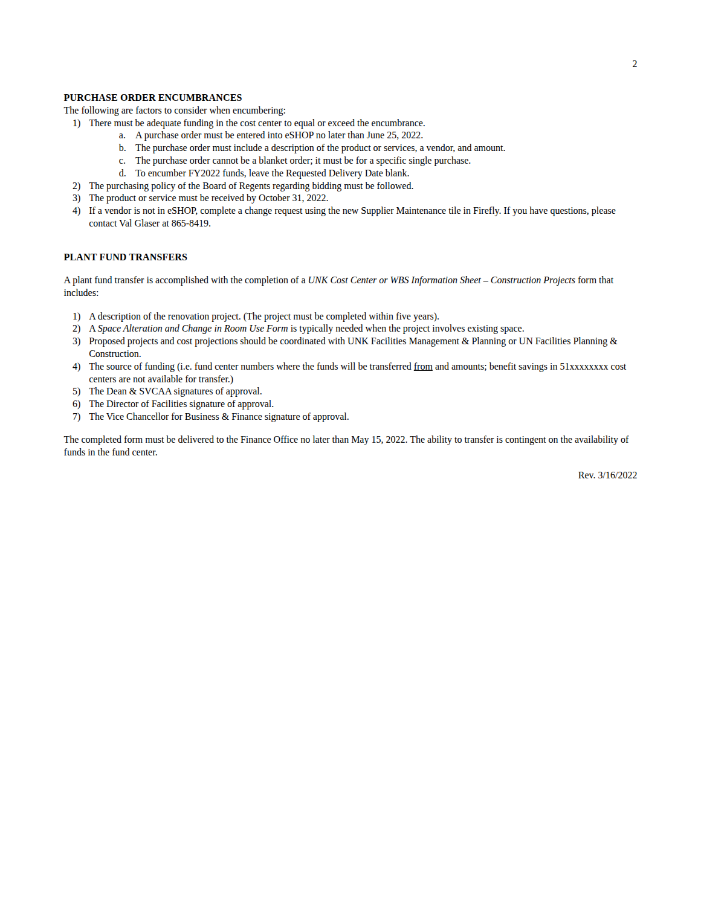2
Purchase Order Encumbrances
The following are factors to consider when encumbering:
There must be adequate funding in the cost center to equal or exceed the encumbrance.
A purchase order must be entered into eSHOP no later than June 25, 2022.
The purchase order must include a description of the product or services, a vendor, and amount.
The purchase order cannot be a blanket order; it must be for a specific single purchase.
To encumber FY2022 funds, leave the Requested Delivery Date blank.
The purchasing policy of the Board of Regents regarding bidding must be followed.
The product or service must be received by October 31, 2022.
If a vendor is not in eSHOP, complete a change request using the new Supplier Maintenance tile in Firefly. If you have questions, please contact Val Glaser at 865-8419.
Plant Fund Transfers
A plant fund transfer is accomplished with the completion of a UNK Cost Center or WBS Information Sheet – Construction Projects form that includes:
A description of the renovation project. (The project must be completed within five years).
A Space Alteration and Change in Room Use Form is typically needed when the project involves existing space.
Proposed projects and cost projections should be coordinated with UNK Facilities Management & Planning or UN Facilities Planning & Construction.
The source of funding (i.e. fund center numbers where the funds will be transferred from and amounts; benefit savings in 51xxxxxxxx cost centers are not available for transfer.)
The Dean & SVCAA signatures of approval.
The Director of Facilities signature of approval.
The Vice Chancellor for Business & Finance signature of approval.
The completed form must be delivered to the Finance Office no later than May 15, 2022. The ability to transfer is contingent on the availability of funds in the fund center.
Rev. 3/16/2022